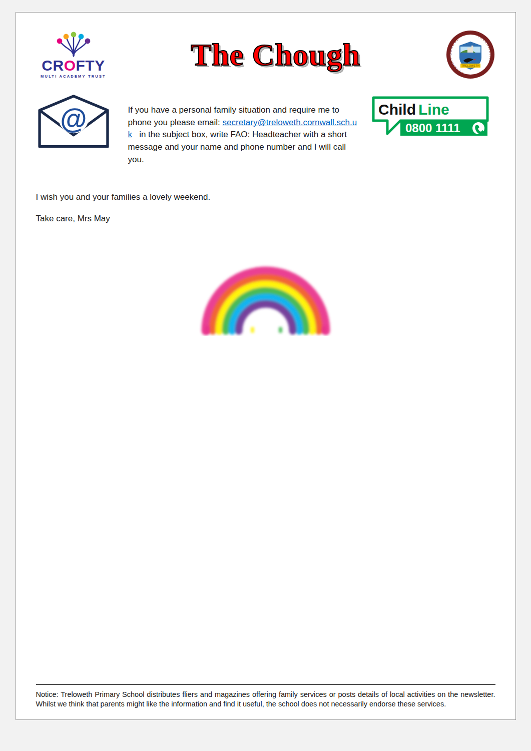CROFTY
MULTI ACADEMY TRUST
The Chough
TRELOWETH PRIMARY SCHOOL TRELOWETH
@
If you have a personal family situation and require me to phone you please email: secretary@treloweth.cornwall.sch.uk in the subject box, write FAO: Headteacher with a short message and your name and phone number and I will call you.
Child Line 0800 1111
I wish you and your families a lovely weekend.
Take care, Mrs May
Notice: Treloweth Primary School distributes fliers and magazines offering family services or posts details of local activities on the newsletter. Whilst we think that parents might like the information and find it useful, the school does not necessarily endorse these services.